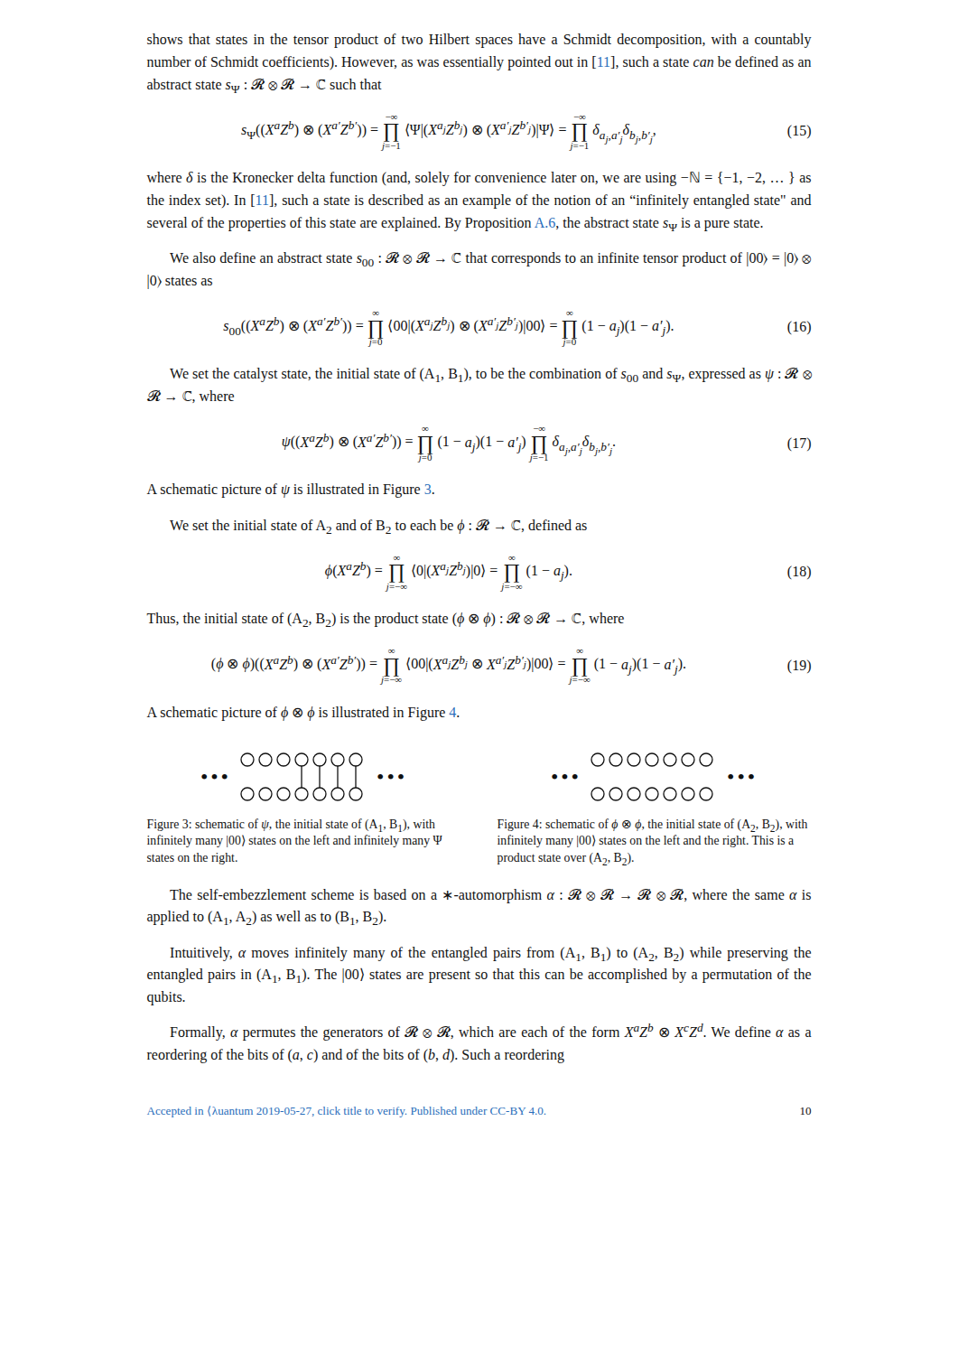shows that states in the tensor product of two Hilbert spaces have a Schmidt decomposition, with a countably number of Schmidt coefficients). However, as was essentially pointed out in [11], such a state can be defined as an abstract state sΨ : 𝓡 ⊗ 𝓡 → ℂ such that
sΨ((XaZb) ⊗ (Xa′Zb′)) = −∞∏j=−1 ⟨Ψ|(XajZbj) ⊗ (Xa′jZb′j)|Ψ⟩ = −∞∏j=−1 δaj,a′jδbj,b′j,
(15)
where δ is the Kronecker delta function (and, solely for convenience later on, we are using −ℕ = {−1, −2, … } as the index set). In [11], such a state is described as an example of the notion of an “infinitely entangled state" and several of the properties of this state are explained. By Proposition A.6, the abstract state sΨ is a pure state.
We also define an abstract state s00 : 𝓡 ⊗ 𝓡 → ℂ that corresponds to an infinite tensor product of |00⟩ = |0⟩ ⊗ |0⟩ states as
s00((XaZb) ⊗ (Xa′Zb′)) = ∞∏j=0 ⟨00|(XajZbj) ⊗ (Xa′jZb′j)|00⟩ = ∞∏j=0 (1 − aj)(1 − a′j).
(16)
We set the catalyst state, the initial state of (A1, B1), to be the combination of s00 and sΨ, expressed as ψ : 𝓡 ⊗ 𝓡 → ℂ, where
ψ((XaZb) ⊗ (Xa′Zb′)) = ∞∏j=0 (1 − aj)(1 − a′j) −∞∏j=−1 δaj,a′jδbj,b′j.
(17)
A schematic picture of ψ is illustrated in Figure 3.
We set the initial state of A2 and of B2 to each be ϕ : 𝓡 → ℂ, defined as
ϕ(XaZb) = ∞∏j=−∞ ⟨0|(XajZbj)|0⟩ = ∞∏j=−∞ (1 − aj).
(18)
Thus, the initial state of (A2, B2) is the product state (ϕ ⊗ ϕ) : 𝓡 ⊗ 𝓡 → ℂ, where
(ϕ ⊗ ϕ)((XaZb) ⊗ (Xa′Zb′)) = ∞∏j=−∞ ⟨00|(XajZbj ⊗ Xa′jZb′j)|00⟩ = ∞∏j=−∞ (1 − aj)(1 − a′j).
(19)
A schematic picture of ϕ ⊗ ϕ is illustrated in Figure 4.
••• •••
Figure 3: schematic of ψ, the initial state of (A1, B1), with infinitely many |00⟩ states on the left and infinitely many Ψ states on the right.
••• •••
Figure 4: schematic of ϕ ⊗ ϕ, the initial state of (A2, B2), with infinitely many |00⟩ states on the left and the right. This is a product state over (A2, B2).
The self-embezzlement scheme is based on a ∗-automorphism α : 𝓡 ⊗ 𝓡 → 𝓡 ⊗ 𝓡, where the same α is applied to (A1, A2) as well as to (B1, B2).
Intuitively, α moves infinitely many of the entangled pairs from (A1, B1) to (A2, B2) while preserving the entangled pairs in (A1, B1). The |00⟩ states are present so that this can be accomplished by a permutation of the qubits.
Formally, α permutes the generators of 𝓡 ⊗ 𝓡, which are each of the form XaZb ⊗ XcZd. We define α as a reordering of the bits of (a, c) and of the bits of (b, d). Such a reordering
Accepted in ⟨ λuantum 2019-05-27, click title to verify. Published under CC-BY 4.0. 10